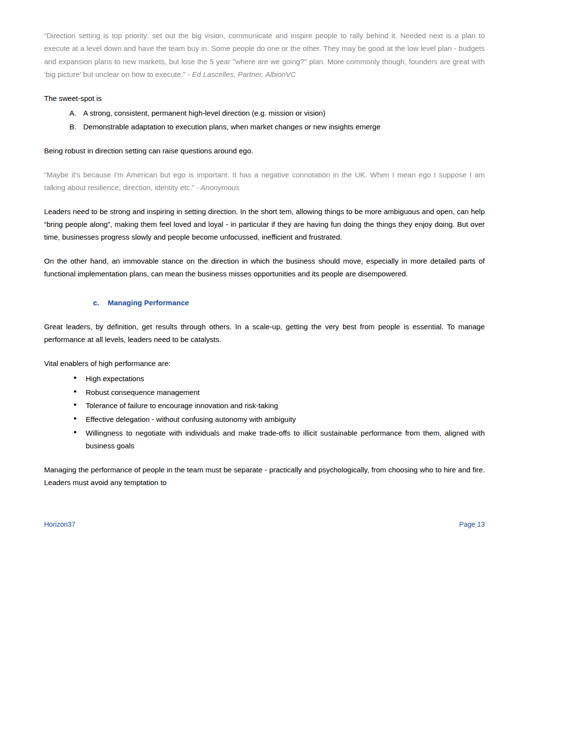“Direction setting is top priority: set out the big vision, communicate and inspire people to rally behind it. Needed next is a plan to execute at a level down and have the team buy in. Some people do one or the other. They may be good at the low level plan - budgets and expansion plans to new markets, but lose the 5 year "where are we going?" plan. More commonly though, founders are great with ‘big picture’ but unclear on how to execute.” - Ed Lascelles, Partner, AlbionVC
The sweet-spot is
A strong, consistent, permanent high-level direction (e.g. mission or vision)
Demonstrable adaptation to execution plans, when market changes or new insights emerge
Being robust in direction setting can raise questions around ego.
“Maybe it's because I'm American but ego is important. It has a negative connotation in the UK. When I mean ego I suppose I am talking about resilience, direction, identity etc.” - Anonymous
Leaders need to be strong and inspiring in setting direction. In the short tem, allowing things to be more ambiguous and open, can help “bring people along”, making them feel loved and loyal - in particular if they are having fun doing the things they enjoy doing. But over time, businesses progress slowly and people become unfocussed, inefficient and frustrated.
On the other hand, an immovable stance on the direction in which the business should move, especially in more detailed parts of functional implementation plans, can mean the business misses opportunities and its people are disempowered.
c. Managing Performance
Great leaders, by definition, get results through others. In a scale-up, getting the very best from people is essential. To manage performance at all levels, leaders need to be catalysts.
Vital enablers of high performance are:
High expectations
Robust consequence management
Tolerance of failure to encourage innovation and risk-taking
Effective delegation - without confusing autonomy with ambiguity
Willingness to negotiate with individuals and make trade-offs to illicit sustainable performance from them, aligned with business goals
Managing the performance of people in the team must be separate - practically and psychologically, from choosing who to hire and fire. Leaders must avoid any temptation to
Horizon37 Page 13